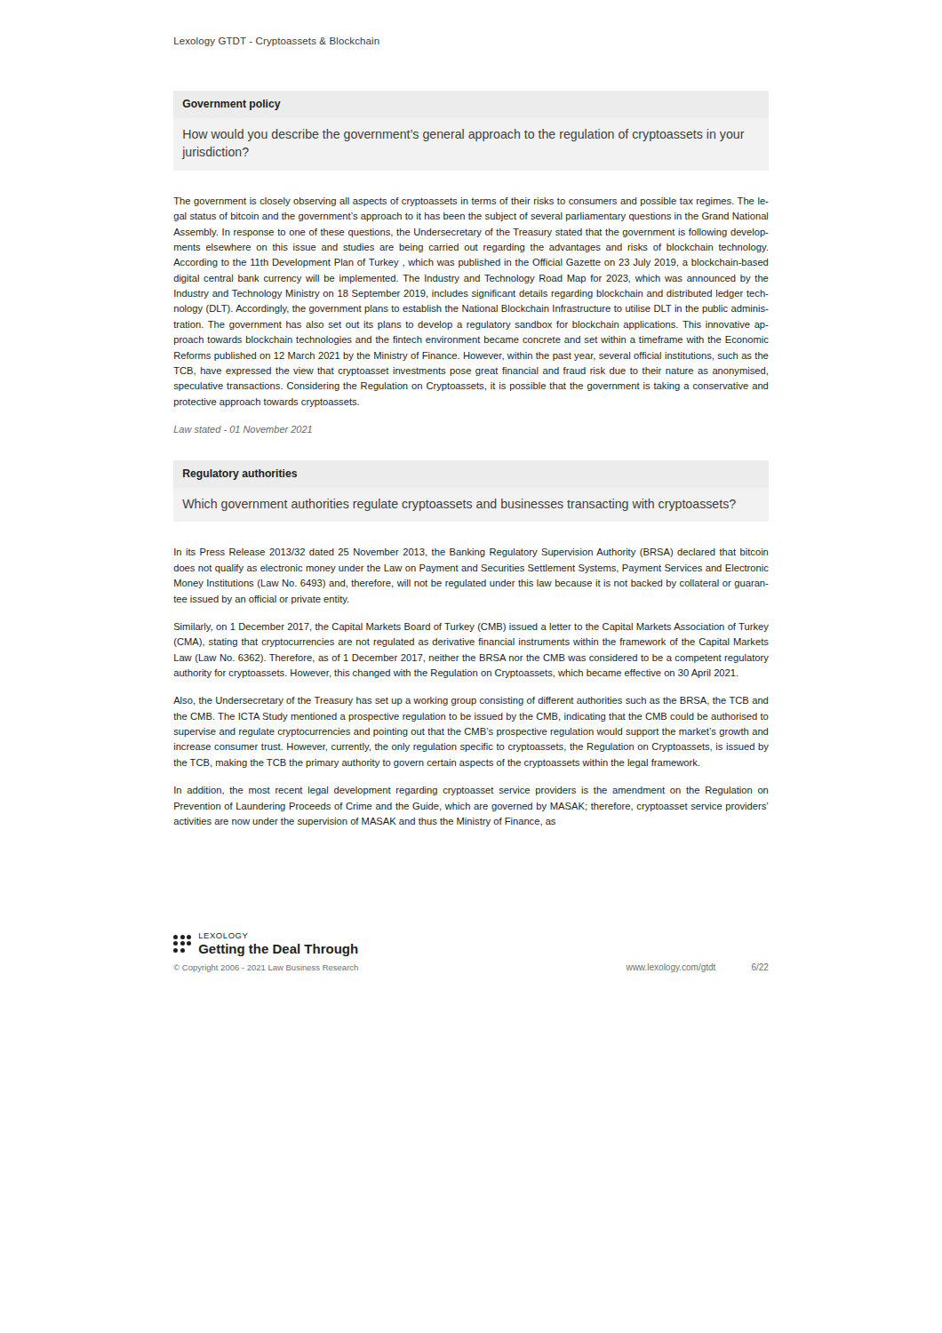Lexology GTDT - Cryptoassets & Blockchain
Government policy
How would you describe the government’s general approach to the regulation of cryptoassets in your jurisdiction?
The government is closely observing all aspects of cryptoassets in terms of their risks to consumers and possible tax regimes. The legal status of bitcoin and the government’s approach to it has been the subject of several parliamentary questions in the Grand National Assembly. In response to one of these questions, the Undersecretary of the Treasury stated that the government is following developments elsewhere on this issue and studies are being carried out regarding the advantages and risks of blockchain technology. According to the 11th Development Plan of Turkey , which was published in the Official Gazette on 23 July 2019, a blockchain-based digital central bank currency will be implemented. The Industry and Technology Road Map for 2023, which was announced by the Industry and Technology Ministry on 18 September 2019, includes significant details regarding blockchain and distributed ledger technology (DLT). Accordingly, the government plans to establish the National Blockchain Infrastructure to utilise DLT in the public administration. The government has also set out its plans to develop a regulatory sandbox for blockchain applications. This innovative approach towards blockchain technologies and the fintech environment became concrete and set within a timeframe with the Economic Reforms published on 12 March 2021 by the Ministry of Finance. However, within the past year, several official institutions, such as the TCB, have expressed the view that cryptoasset investments pose great financial and fraud risk due to their nature as anonymised, speculative transactions. Considering the Regulation on Cryptoassets, it is possible that the government is taking a conservative and protective approach towards cryptoassets.
Law stated - 01 November 2021
Regulatory authorities
Which government authorities regulate cryptoassets and businesses transacting with cryptoassets?
In its Press Release 2013/32 dated 25 November 2013, the Banking Regulatory Supervision Authority (BRSA) declared that bitcoin does not qualify as electronic money under the Law on Payment and Securities Settlement Systems, Payment Services and Electronic Money Institutions (Law No. 6493) and, therefore, will not be regulated under this law because it is not backed by collateral or guarantee issued by an official or private entity.
Similarly, on 1 December 2017, the Capital Markets Board of Turkey (CMB) issued a letter to the Capital Markets Association of Turkey (CMA), stating that cryptocurrencies are not regulated as derivative financial instruments within the framework of the Capital Markets Law (Law No. 6362). Therefore, as of 1 December 2017, neither the BRSA nor the CMB was considered to be a competent regulatory authority for cryptoassets. However, this changed with the Regulation on Cryptoassets, which became effective on 30 April 2021.
Also, the Undersecretary of the Treasury has set up a working group consisting of different authorities such as the BRSA, the TCB and the CMB. The ICTA Study mentioned a prospective regulation to be issued by the CMB, indicating that the CMB could be authorised to supervise and regulate cryptocurrencies and pointing out that the CMB’s prospective regulation would support the market’s growth and increase consumer trust. However, currently, the only regulation specific to cryptoassets, the Regulation on Cryptoassets, is issued by the TCB, making the TCB the primary authority to govern certain aspects of the cryptoassets within the legal framework.
In addition, the most recent legal development regarding cryptoasset service providers is the amendment on the Regulation on Prevention of Laundering Proceeds of Crime and the Guide, which are governed by MASAK; therefore, cryptoasset service providers’ activities are now under the supervision of MASAK and thus the Ministry of Finance, as
LEXOLOGY
Getting the Deal Through
© Copyright 2006 - 2021 Law Business Research
www.lexology.com/gtdt
6/22